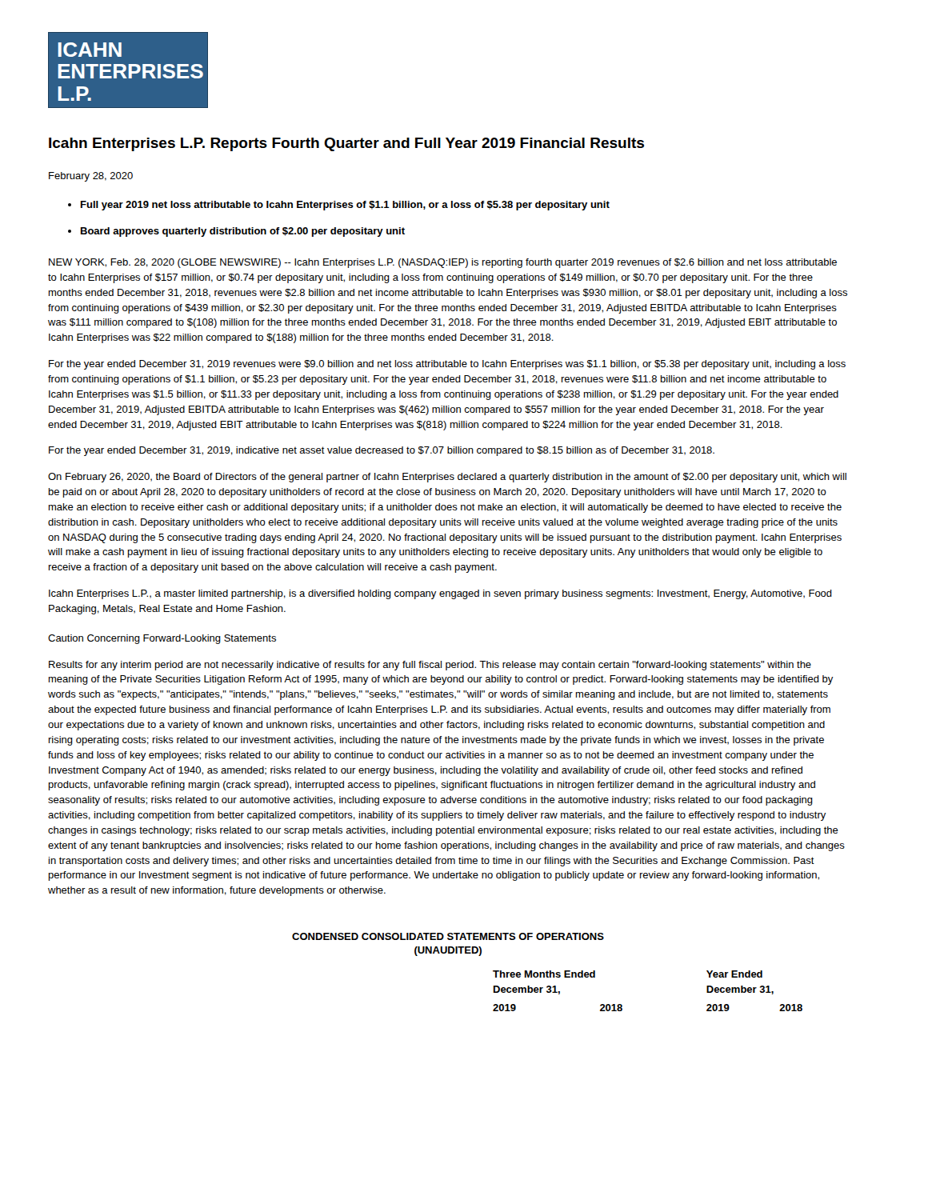ICAHN
ENTERPRISES
L.P.
Icahn Enterprises L.P. Reports Fourth Quarter and Full Year 2019 Financial Results
February 28, 2020
Full year 2019 net loss attributable to Icahn Enterprises of $1.1 billion, or a loss of $5.38 per depositary unit
Board approves quarterly distribution of $2.00 per depositary unit
NEW YORK, Feb. 28, 2020 (GLOBE NEWSWIRE) -- Icahn Enterprises L.P. (NASDAQ:IEP) is reporting fourth quarter 2019 revenues of $2.6 billion and net loss attributable to Icahn Enterprises of $157 million, or $0.74 per depositary unit, including a loss from continuing operations of $149 million, or $0.70 per depositary unit. For the three months ended December 31, 2018, revenues were $2.8 billion and net income attributable to Icahn Enterprises was $930 million, or $8.01 per depositary unit, including a loss from continuing operations of $439 million, or $2.30 per depositary unit. For the three months ended December 31, 2019, Adjusted EBITDA attributable to Icahn Enterprises was $111 million compared to $(108) million for the three months ended December 31, 2018. For the three months ended December 31, 2019, Adjusted EBIT attributable to Icahn Enterprises was $22 million compared to $(188) million for the three months ended December 31, 2018.
For the year ended December 31, 2019 revenues were $9.0 billion and net loss attributable to Icahn Enterprises was $1.1 billion, or $5.38 per depositary unit, including a loss from continuing operations of $1.1 billion, or $5.23 per depositary unit. For the year ended December 31, 2018, revenues were $11.8 billion and net income attributable to Icahn Enterprises was $1.5 billion, or $11.33 per depositary unit, including a loss from continuing operations of $238 million, or $1.29 per depositary unit. For the year ended December 31, 2019, Adjusted EBITDA attributable to Icahn Enterprises was $(462) million compared to $557 million for the year ended December 31, 2018. For the year ended December 31, 2019, Adjusted EBIT attributable to Icahn Enterprises was $(818) million compared to $224 million for the year ended December 31, 2018.
For the year ended December 31, 2019, indicative net asset value decreased to $7.07 billion compared to $8.15 billion as of December 31, 2018.
On February 26, 2020, the Board of Directors of the general partner of Icahn Enterprises declared a quarterly distribution in the amount of $2.00 per depositary unit, which will be paid on or about April 28, 2020 to depositary unitholders of record at the close of business on March 20, 2020. Depositary unitholders will have until March 17, 2020 to make an election to receive either cash or additional depositary units; if a unitholder does not make an election, it will automatically be deemed to have elected to receive the distribution in cash. Depositary unitholders who elect to receive additional depositary units will receive units valued at the volume weighted average trading price of the units on NASDAQ during the 5 consecutive trading days ending April 24, 2020. No fractional depositary units will be issued pursuant to the distribution payment. Icahn Enterprises will make a cash payment in lieu of issuing fractional depositary units to any unitholders electing to receive depositary units. Any unitholders that would only be eligible to receive a fraction of a depositary unit based on the above calculation will receive a cash payment.
Icahn Enterprises L.P., a master limited partnership, is a diversified holding company engaged in seven primary business segments: Investment, Energy, Automotive, Food Packaging, Metals, Real Estate and Home Fashion.
Caution Concerning Forward-Looking Statements
Results for any interim period are not necessarily indicative of results for any full fiscal period. This release may contain certain "forward-looking statements" within the meaning of the Private Securities Litigation Reform Act of 1995, many of which are beyond our ability to control or predict. Forward-looking statements may be identified by words such as "expects," "anticipates," "intends," "plans," "believes," "seeks," "estimates," "will" or words of similar meaning and include, but are not limited to, statements about the expected future business and financial performance of Icahn Enterprises L.P. and its subsidiaries. Actual events, results and outcomes may differ materially from our expectations due to a variety of known and unknown risks, uncertainties and other factors, including risks related to economic downturns, substantial competition and rising operating costs; risks related to our investment activities, including the nature of the investments made by the private funds in which we invest, losses in the private funds and loss of key employees; risks related to our ability to continue to conduct our activities in a manner so as to not be deemed an investment company under the Investment Company Act of 1940, as amended; risks related to our energy business, including the volatility and availability of crude oil, other feed stocks and refined products, unfavorable refining margin (crack spread), interrupted access to pipelines, significant fluctuations in nitrogen fertilizer demand in the agricultural industry and seasonality of results; risks related to our automotive activities, including exposure to adverse conditions in the automotive industry; risks related to our food packaging activities, including competition from better capitalized competitors, inability of its suppliers to timely deliver raw materials, and the failure to effectively respond to industry changes in casings technology; risks related to our scrap metals activities, including potential environmental exposure; risks related to our real estate activities, including the extent of any tenant bankruptcies and insolvencies; risks related to our home fashion operations, including changes in the availability and price of raw materials, and changes in transportation costs and delivery times; and other risks and uncertainties detailed from time to time in our filings with the Securities and Exchange Commission. Past performance in our Investment segment is not indicative of future performance. We undertake no obligation to publicly update or review any forward-looking information, whether as a result of new information, future developments or otherwise.
CONDENSED CONSOLIDATED STATEMENTS OF OPERATIONS
(UNAUDITED)
| | Three Months Ended December 31, | Year Ended December 31, |
| | 2019 | 2018 | 2019 | 2018 |